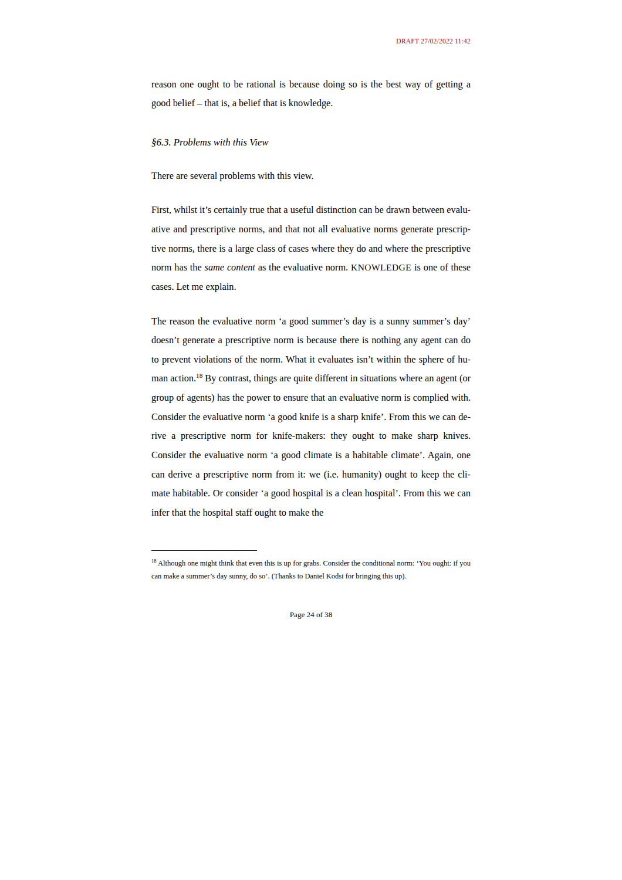DRAFT 27/02/2022 11:42
reason one ought to be rational is because doing so is the best way of getting a good belief – that is, a belief that is knowledge.
§6.3. Problems with this View
There are several problems with this view.
First, whilst it’s certainly true that a useful distinction can be drawn between evaluative and prescriptive norms, and that not all evaluative norms generate prescriptive norms, there is a large class of cases where they do and where the prescriptive norm has the same content as the evaluative norm. KNOWLEDGE is one of these cases. Let me explain.
The reason the evaluative norm ‘a good summer’s day is a sunny summer’s day’ doesn’t generate a prescriptive norm is because there is nothing any agent can do to prevent violations of the norm. What it evaluates isn’t within the sphere of human action.18 By contrast, things are quite different in situations where an agent (or group of agents) has the power to ensure that an evaluative norm is complied with. Consider the evaluative norm ‘a good knife is a sharp knife’. From this we can derive a prescriptive norm for knife-makers: they ought to make sharp knives. Consider the evaluative norm ‘a good climate is a habitable climate’. Again, one can derive a prescriptive norm from it: we (i.e. humanity) ought to keep the climate habitable. Or consider ‘a good hospital is a clean hospital’. From this we can infer that the hospital staff ought to make the
18 Although one might think that even this is up for grabs. Consider the conditional norm: ‘You ought: if you can make a summer’s day sunny, do so’. (Thanks to Daniel Kodsi for bringing this up).
Page 24 of 38